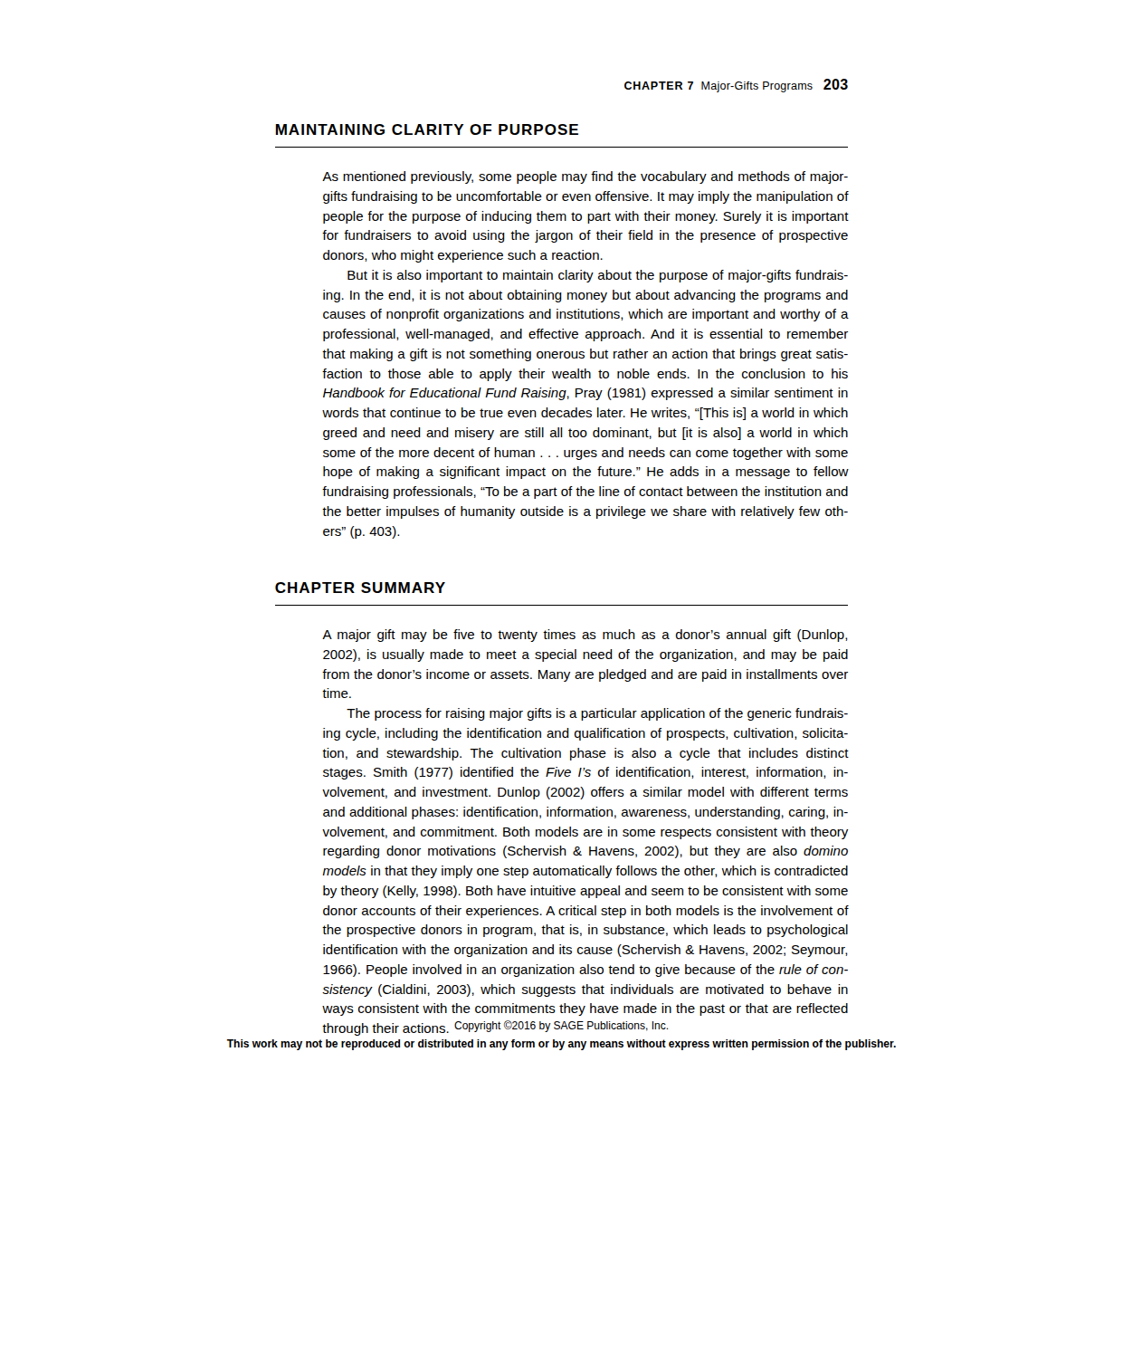CHAPTER 7 Major-Gifts Programs 203
MAINTAINING CLARITY OF PURPOSE
As mentioned previously, some people may find the vocabulary and methods of major-gifts fundraising to be uncomfortable or even offensive. It may imply the manipulation of people for the purpose of inducing them to part with their money. Surely it is important for fundraisers to avoid using the jargon of their field in the presence of prospective donors, who might experience such a reaction.
But it is also important to maintain clarity about the purpose of major-gifts fundraising. In the end, it is not about obtaining money but about advancing the programs and causes of nonprofit organizations and institutions, which are important and worthy of a professional, well-managed, and effective approach. And it is essential to remember that making a gift is not something onerous but rather an action that brings great satisfaction to those able to apply their wealth to noble ends. In the conclusion to his Handbook for Educational Fund Raising, Pray (1981) expressed a similar sentiment in words that continue to be true even decades later. He writes, “[This is] a world in which greed and need and misery are still all too dominant, but [it is also] a world in which some of the more decent of human . . . urges and needs can come together with some hope of making a significant impact on the future.” He adds in a message to fellow fundraising professionals, “To be a part of the line of contact between the institution and the better impulses of humanity outside is a privilege we share with relatively few others” (p. 403).
CHAPTER SUMMARY
A major gift may be five to twenty times as much as a donor’s annual gift (Dunlop, 2002), is usually made to meet a special need of the organization, and may be paid from the donor’s income or assets. Many are pledged and are paid in installments over time.
The process for raising major gifts is a particular application of the generic fundraising cycle, including the identification and qualification of prospects, cultivation, solicitation, and stewardship. The cultivation phase is also a cycle that includes distinct stages. Smith (1977) identified the Five I’s of identification, interest, information, involvement, and investment. Dunlop (2002) offers a similar model with different terms and additional phases: identification, information, awareness, understanding, caring, involvement, and commitment. Both models are in some respects consistent with theory regarding donor motivations (Schervish & Havens, 2002), but they are also domino models in that they imply one step automatically follows the other, which is contradicted by theory (Kelly, 1998). Both have intuitive appeal and seem to be consistent with some donor accounts of their experiences. A critical step in both models is the involvement of the prospective donors in program, that is, in substance, which leads to psychological identification with the organization and its cause (Schervish & Havens, 2002; Seymour, 1966). People involved in an organization also tend to give because of the rule of consistency (Cialdini, 2003), which suggests that individuals are motivated to behave in ways consistent with the commitments they have made in the past or that are reflected through their actions.
Copyright ©2016 by SAGE Publications, Inc.
This work may not be reproduced or distributed in any form or by any means without express written permission of the publisher.